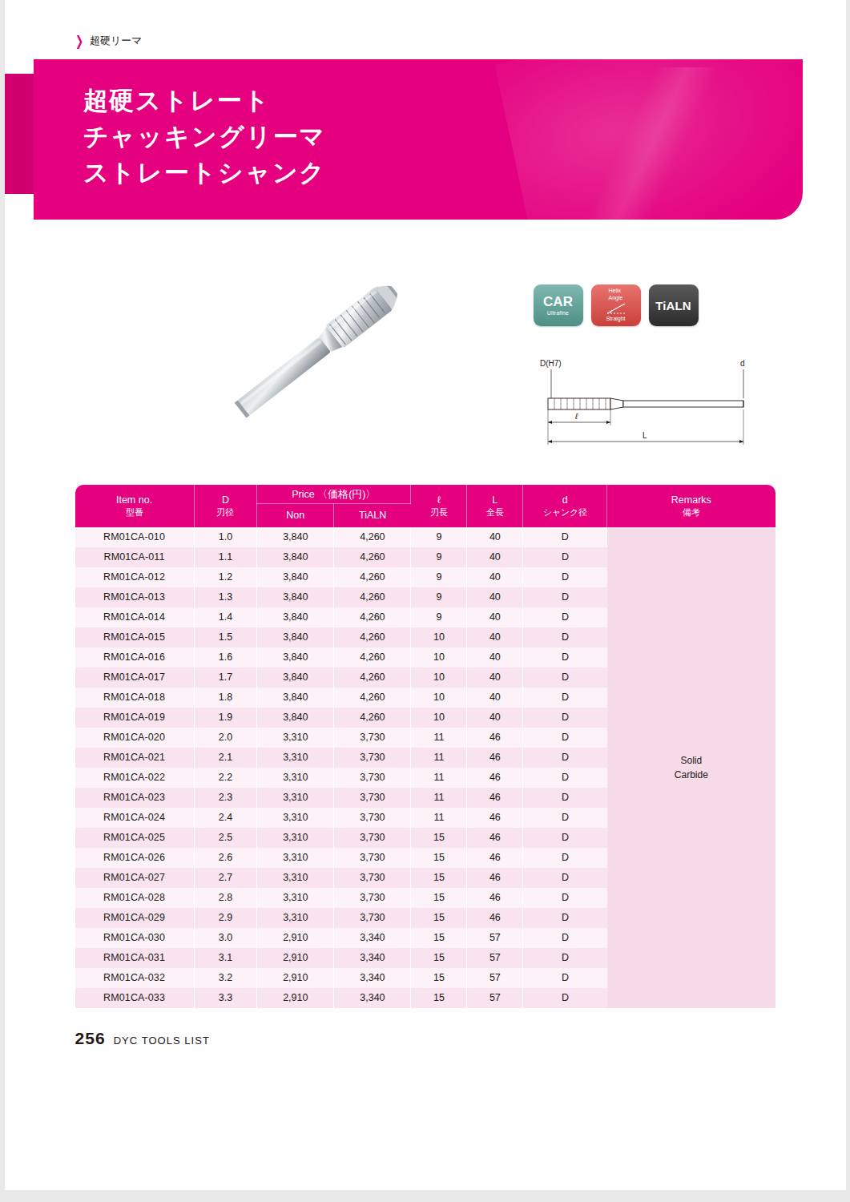❯超硬リーマ
超硬ストレート
チャッキングリーマ
ストレートシャンク
CAR Ultrafine
Helix
Angle Straight
TiALN
D(H7) d ℓ L
| Item no. 型番 | D 刃径 | Price 〈価格(円)〉 | ℓ 刃長 | L 全長 | d シャンク径 | Remarks 備考 |
| --- | --- | --- | --- | --- | --- | --- |
| Non | TiALN |
| RM01CA-010 | 1.0 | 3,840 | 4,260 | 9 | 40 | D | Solid Carbide |
| RM01CA-011 | 1.1 | 3,840 | 4,260 | 9 | 40 | D |
| RM01CA-012 | 1.2 | 3,840 | 4,260 | 9 | 40 | D |
| RM01CA-013 | 1.3 | 3,840 | 4,260 | 9 | 40 | D |
| RM01CA-014 | 1.4 | 3,840 | 4,260 | 9 | 40 | D |
| RM01CA-015 | 1.5 | 3,840 | 4,260 | 10 | 40 | D |
| RM01CA-016 | 1.6 | 3,840 | 4,260 | 10 | 40 | D |
| RM01CA-017 | 1.7 | 3,840 | 4,260 | 10 | 40 | D |
| RM01CA-018 | 1.8 | 3,840 | 4,260 | 10 | 40 | D |
| RM01CA-019 | 1.9 | 3,840 | 4,260 | 10 | 40 | D |
| RM01CA-020 | 2.0 | 3,310 | 3,730 | 11 | 46 | D |
| RM01CA-021 | 2.1 | 3,310 | 3,730 | 11 | 46 | D |
| RM01CA-022 | 2.2 | 3,310 | 3,730 | 11 | 46 | D |
| RM01CA-023 | 2.3 | 3,310 | 3,730 | 11 | 46 | D |
| RM01CA-024 | 2.4 | 3,310 | 3,730 | 11 | 46 | D |
| RM01CA-025 | 2.5 | 3,310 | 3,730 | 15 | 46 | D |
| RM01CA-026 | 2.6 | 3,310 | 3,730 | 15 | 46 | D |
| RM01CA-027 | 2.7 | 3,310 | 3,730 | 15 | 46 | D |
| RM01CA-028 | 2.8 | 3,310 | 3,730 | 15 | 46 | D |
| RM01CA-029 | 2.9 | 3,310 | 3,730 | 15 | 46 | D |
| RM01CA-030 | 3.0 | 2,910 | 3,340 | 15 | 57 | D |
| RM01CA-031 | 3.1 | 2,910 | 3,340 | 15 | 57 | D |
| RM01CA-032 | 3.2 | 2,910 | 3,340 | 15 | 57 | D |
| RM01CA-033 | 3.3 | 2,910 | 3,340 | 15 | 57 | D |
256 DYC TOOLS LIST